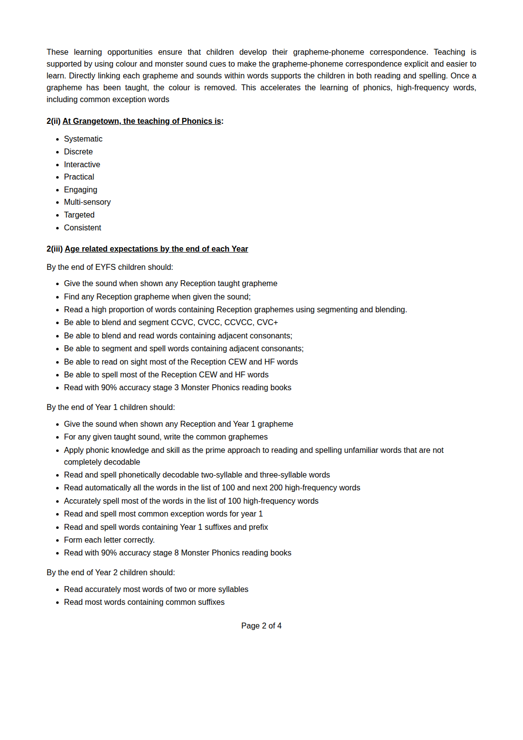These learning opportunities ensure that children develop their grapheme-phoneme correspondence. Teaching is supported by using colour and monster sound cues to make the grapheme-phoneme correspondence explicit and easier to learn. Directly linking each grapheme and sounds within words supports the children in both reading and spelling. Once a grapheme has been taught, the colour is removed. This accelerates the learning of phonics, high-frequency words, including common exception words
2(ii) At Grangetown, the teaching of Phonics is:
Systematic
Discrete
Interactive
Practical
Engaging
Multi-sensory
Targeted
Consistent
2(iii) Age related expectations by the end of each Year
By the end of EYFS children should:
Give the sound when shown any Reception taught grapheme
Find any Reception grapheme when given the sound;
Read a high proportion of words containing Reception graphemes using segmenting and blending.
Be able to blend and segment CCVC, CVCC, CCVCC, CVC+
Be able to blend and read words containing adjacent consonants;
Be able to segment and spell words containing adjacent consonants;
Be able to read on sight most of the Reception CEW and HF words
Be able to spell most of the Reception CEW and HF words
Read with 90% accuracy stage 3 Monster Phonics reading books
By the end of Year 1 children should:
Give the sound when shown any Reception and Year 1 grapheme
For any given taught sound, write the common graphemes
Apply phonic knowledge and skill as the prime approach to reading and spelling unfamiliar words that are not completely decodable
Read and spell phonetically decodable two-syllable and three-syllable words
Read automatically all the words in the list of 100 and next 200 high-frequency words
Accurately spell most of the words in the list of 100 high-frequency words
Read and spell most common exception words for year 1
Read and spell words containing Year 1 suffixes and prefix
Form each letter correctly.
Read with 90% accuracy stage 8 Monster Phonics reading books
By the end of Year 2 children should:
Read accurately most words of two or more syllables
Read most words containing common suffixes
Page 2 of 4